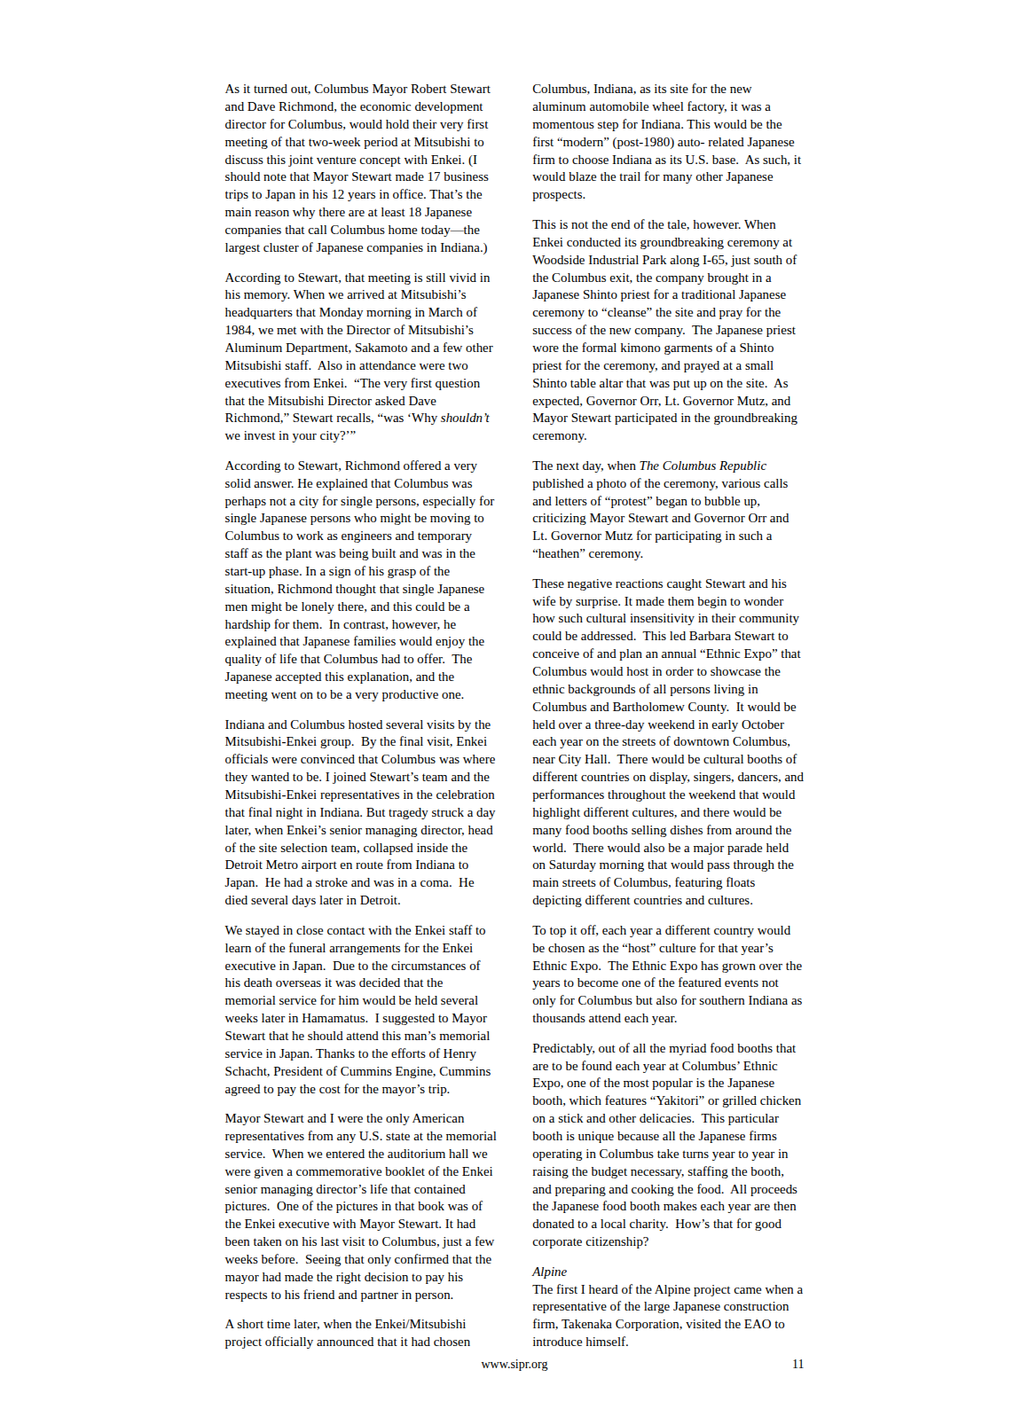As it turned out, Columbus Mayor Robert Stewart and Dave Richmond, the economic development director for Columbus, would hold their very first meeting of that two-week period at Mitsubishi to discuss this joint venture concept with Enkei. (I should note that Mayor Stewart made 17 business trips to Japan in his 12 years in office. That’s the main reason why there are at least 18 Japanese companies that call Columbus home today—the largest cluster of Japanese companies in Indiana.)
According to Stewart, that meeting is still vivid in his memory. When we arrived at Mitsubishi’s headquarters that Monday morning in March of 1984, we met with the Director of Mitsubishi’s Aluminum Department, Sakamoto and a few other Mitsubishi staff. Also in attendance were two executives from Enkei. “The very first question that the Mitsubishi Director asked Dave Richmond,” Stewart recalls, “was ‘Why shouldn’t we invest in your city?’”
According to Stewart, Richmond offered a very solid answer. He explained that Columbus was perhaps not a city for single persons, especially for single Japanese persons who might be moving to Columbus to work as engineers and temporary staff as the plant was being built and was in the start-up phase. In a sign of his grasp of the situation, Richmond thought that single Japanese men might be lonely there, and this could be a hardship for them. In contrast, however, he explained that Japanese families would enjoy the quality of life that Columbus had to offer. The Japanese accepted this explanation, and the meeting went on to be a very productive one.
Indiana and Columbus hosted several visits by the Mitsubishi-Enkei group. By the final visit, Enkei officials were convinced that Columbus was where they wanted to be. I joined Stewart’s team and the Mitsubishi-Enkei representatives in the celebration that final night in Indiana. But tragedy struck a day later, when Enkei’s senior managing director, head of the site selection team, collapsed inside the Detroit Metro airport en route from Indiana to Japan. He had a stroke and was in a coma. He died several days later in Detroit.
We stayed in close contact with the Enkei staff to learn of the funeral arrangements for the Enkei executive in Japan. Due to the circumstances of his death overseas it was decided that the memorial service for him would be held several weeks later in Hamamatus. I suggested to Mayor Stewart that he should attend this man’s memorial service in Japan. Thanks to the efforts of Henry Schacht, President of Cummins Engine, Cummins agreed to pay the cost for the mayor’s trip.
Mayor Stewart and I were the only American representatives from any U.S. state at the memorial service. When we entered the auditorium hall we were given a commemorative booklet of the Enkei senior managing director’s life that contained pictures. One of the pictures in that book was of the Enkei executive with Mayor Stewart. It had been taken on his last visit to Columbus, just a few weeks before. Seeing that only confirmed that the mayor had made the right decision to pay his respects to his friend and partner in person.
A short time later, when the Enkei/Mitsubishi project officially announced that it had chosen Columbus, Indiana, as its site for the new aluminum automobile wheel factory, it was a momentous step for Indiana. This would be the first “modern” (post-1980) auto- related Japanese firm to choose Indiana as its U.S. base. As such, it would blaze the trail for many other Japanese prospects.
This is not the end of the tale, however. When Enkei conducted its groundbreaking ceremony at Woodside Industrial Park along I-65, just south of the Columbus exit, the company brought in a Japanese Shinto priest for a traditional Japanese ceremony to “cleanse” the site and pray for the success of the new company. The Japanese priest wore the formal kimono garments of a Shinto priest for the ceremony, and prayed at a small Shinto table altar that was put up on the site. As expected, Governor Orr, Lt. Governor Mutz, and Mayor Stewart participated in the groundbreaking ceremony.
The next day, when The Columbus Republic published a photo of the ceremony, various calls and letters of “protest” began to bubble up, criticizing Mayor Stewart and Governor Orr and Lt. Governor Mutz for participating in such a “heathen” ceremony.
These negative reactions caught Stewart and his wife by surprise. It made them begin to wonder how such cultural insensitivity in their community could be addressed. This led Barbara Stewart to conceive of and plan an annual “Ethnic Expo” that Columbus would host in order to showcase the ethnic backgrounds of all persons living in Columbus and Bartholomew County. It would be held over a three-day weekend in early October each year on the streets of downtown Columbus, near City Hall. There would be cultural booths of different countries on display, singers, dancers, and performances throughout the weekend that would highlight different cultures, and there would be many food booths selling dishes from around the world. There would also be a major parade held on Saturday morning that would pass through the main streets of Columbus, featuring floats depicting different countries and cultures.
To top it off, each year a different country would be chosen as the “host” culture for that year’s Ethnic Expo. The Ethnic Expo has grown over the years to become one of the featured events not only for Columbus but also for southern Indiana as thousands attend each year.
Predictably, out of all the myriad food booths that are to be found each year at Columbus’ Ethnic Expo, one of the most popular is the Japanese booth, which features “Yakitori” or grilled chicken on a stick and other delicacies. This particular booth is unique because all the Japanese firms operating in Columbus take turns year to year in raising the budget necessary, staffing the booth, and preparing and cooking the food. All proceeds the Japanese food booth makes each year are then donated to a local charity. How’s that for good corporate citizenship?
Alpine
The first I heard of the Alpine project came when a representative of the large Japanese construction firm, Takenaka Corporation, visited the EAO to introduce himself.
www.sipr.org
11